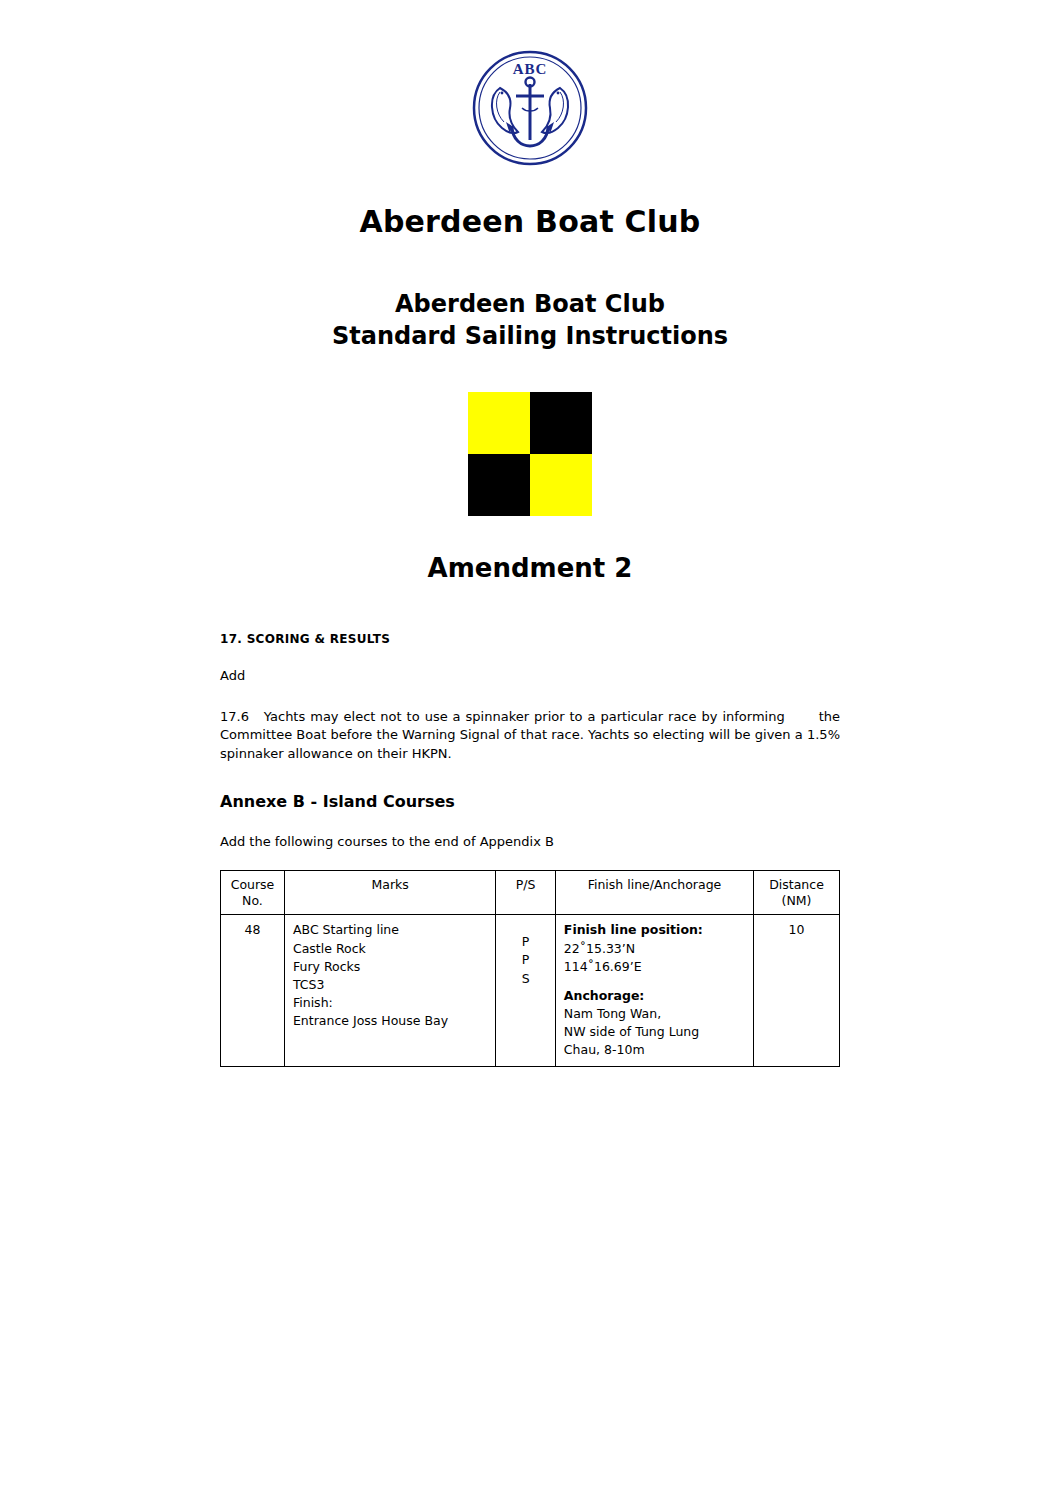ABC
Aberdeen Boat Club
Aberdeen Boat Club
Standard Sailing Instructions
Amendment 2
17. SCORING & RESULTS
Add
17.6 Yachts may elect not to use a spinnaker prior to a particular race by informing the Committee Boat before the Warning Signal of that race. Yachts so electing will be given a 1.5% spinnaker allowance on their HKPN.
Annexe B - Island Courses
Add the following courses to the end of Appendix B
| Course No. | Marks | P/S | Finish line/Anchorage | Distance (NM) |
| --- | --- | --- | --- | --- |
| 48 | ABC Starting line Castle Rock Fury Rocks TCS3 Finish: Entrance Joss House Bay | P P S | Finish line position: 22˚15.33’N 114˚16.69’E Anchorage: Nam Tong Wan, NW side of Tung Lung Chau, 8-10m | 10 |